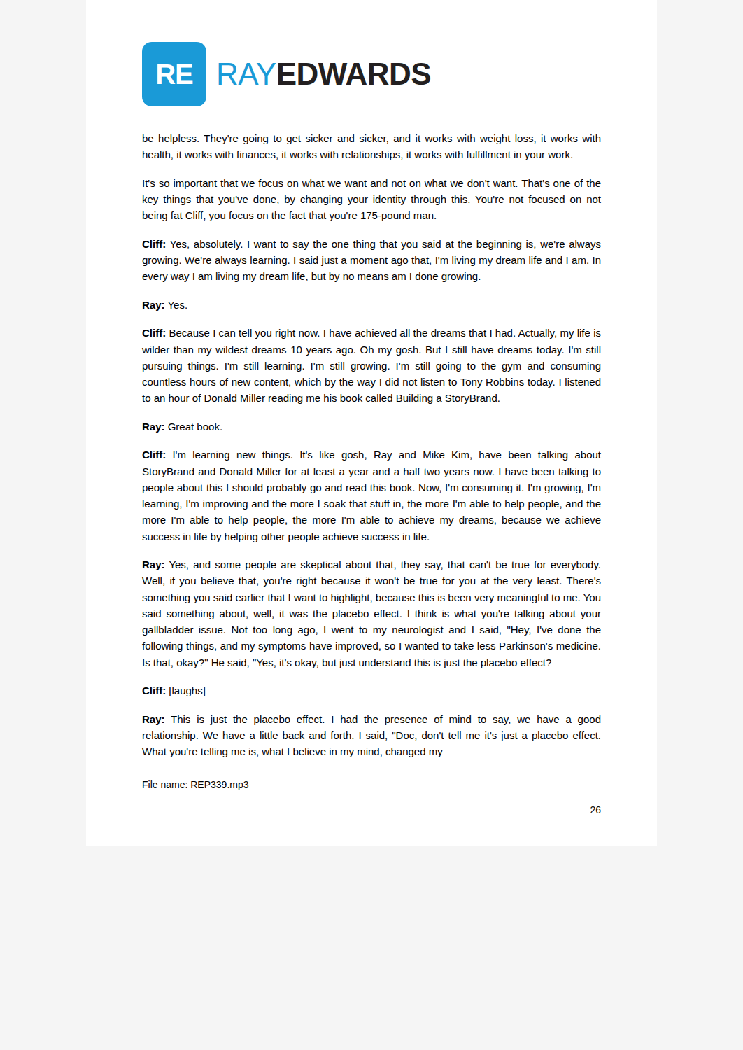RE
RAY EDWARDS
be helpless. They're going to get sicker and sicker, and it works with weight loss, it works with health, it works with finances, it works with relationships, it works with fulfillment in your work.
It's so important that we focus on what we want and not on what we don't want. That's one of the key things that you've done, by changing your identity through this. You're not focused on not being fat Cliff, you focus on the fact that you're 175-pound man.
Cliff: Yes, absolutely. I want to say the one thing that you said at the beginning is, we're always growing. We're always learning. I said just a moment ago that, I'm living my dream life and I am. In every way I am living my dream life, but by no means am I done growing.
Ray: Yes.
Cliff: Because I can tell you right now. I have achieved all the dreams that I had. Actually, my life is wilder than my wildest dreams 10 years ago. Oh my gosh. But I still have dreams today. I'm still pursuing things. I'm still learning. I'm still growing. I'm still going to the gym and consuming countless hours of new content, which by the way I did not listen to Tony Robbins today. I listened to an hour of Donald Miller reading me his book called Building a StoryBrand.
Ray: Great book.
Cliff: I'm learning new things. It's like gosh, Ray and Mike Kim, have been talking about StoryBrand and Donald Miller for at least a year and a half two years now. I have been talking to people about this I should probably go and read this book. Now, I'm consuming it. I'm growing, I'm learning, I'm improving and the more I soak that stuff in, the more I'm able to help people, and the more I'm able to help people, the more I'm able to achieve my dreams, because we achieve success in life by helping other people achieve success in life.
Ray: Yes, and some people are skeptical about that, they say, that can't be true for everybody. Well, if you believe that, you're right because it won't be true for you at the very least. There's something you said earlier that I want to highlight, because this is been very meaningful to me. You said something about, well, it was the placebo effect. I think is what you're talking about your gallbladder issue. Not too long ago, I went to my neurologist and I said, "Hey, I've done the following things, and my symptoms have improved, so I wanted to take less Parkinson's medicine. Is that, okay?" He said, "Yes, it's okay, but just understand this is just the placebo effect?
Cliff: [laughs]
Ray: This is just the placebo effect. I had the presence of mind to say, we have a good relationship. We have a little back and forth. I said, "Doc, don't tell me it's just a placebo effect. What you're telling me is, what I believe in my mind, changed my
File name: REP339.mp3
26